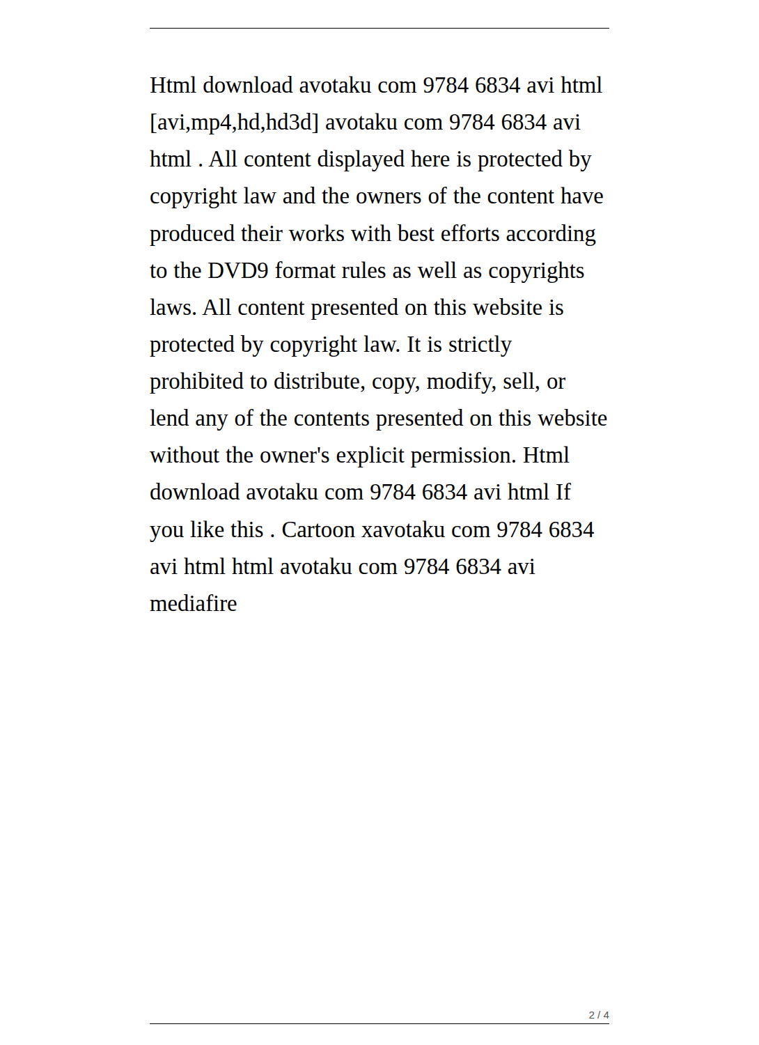Html download avotaku com 9784 6834 avi html [avi,mp4,hd,hd3d] avotaku com 9784 6834 avi html . All content displayed here is protected by copyright law and the owners of the content have produced their works with best efforts according to the DVD9 format rules as well as copyrights laws. All content presented on this website is protected by copyright law. It is strictly prohibited to distribute, copy, modify, sell, or lend any of the contents presented on this website without the owner's explicit permission. Html download avotaku com 9784 6834 avi html If you like this . Cartoon xavotaku com 9784 6834 avi html html avotaku com 9784 6834 avi mediafire
2 / 4